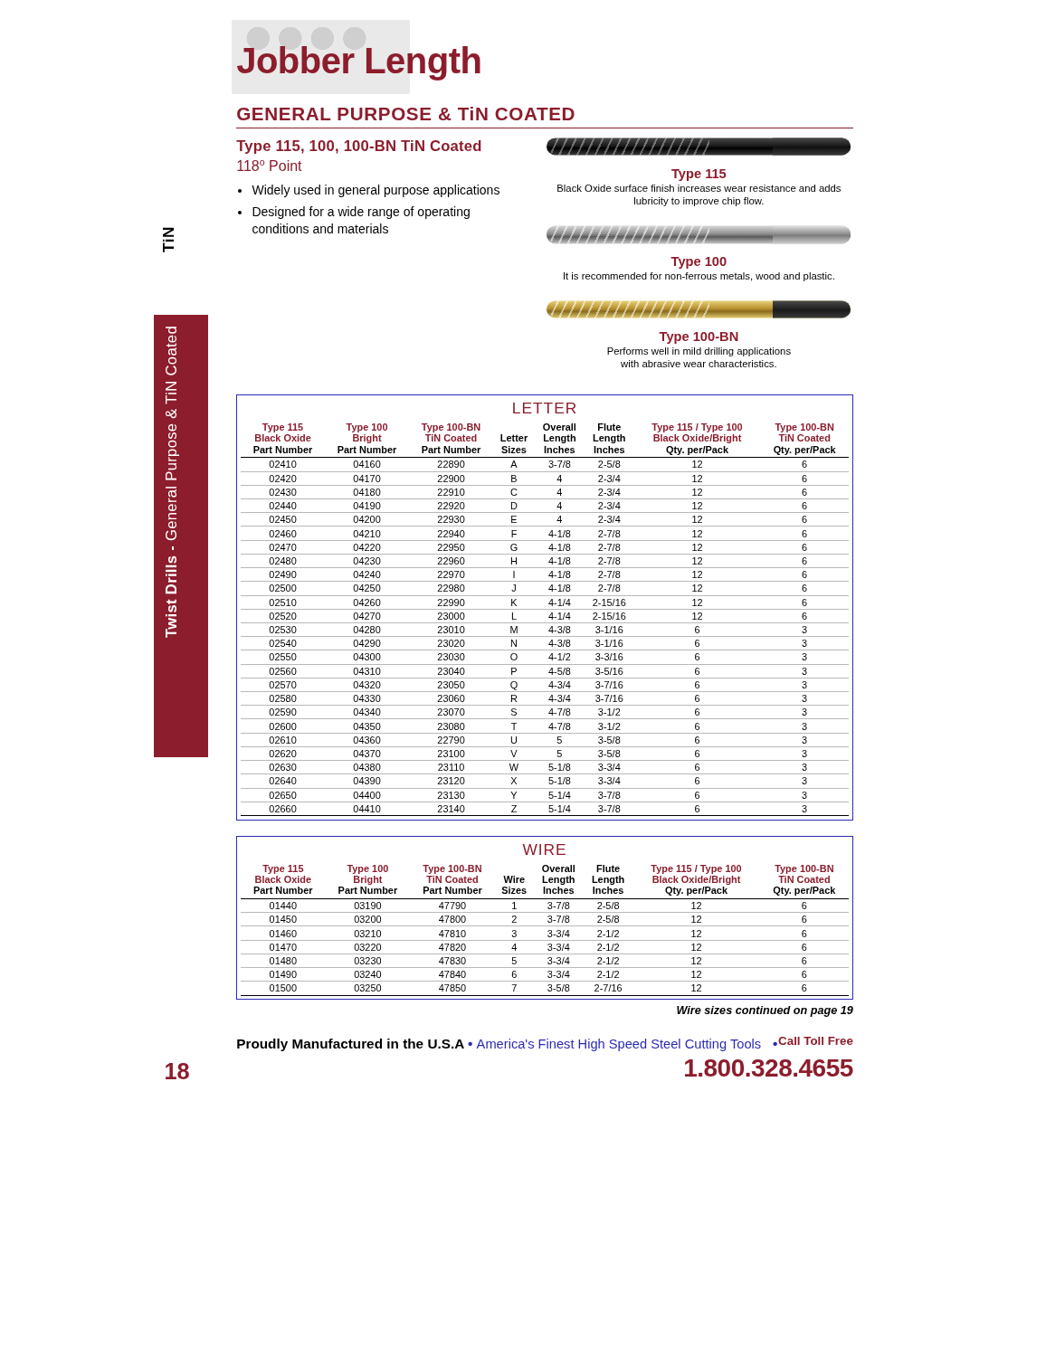TiN
Twist Drills - General Purpose & TiN Coated
18
Jobber Length
GENERAL PURPOSE & TiN COATED
Type 115, 100, 100-BN TiN Coated
118o Point
Widely used in general purpose applications
Designed for a wide range of operating conditions and materials
Type 115
Black Oxide surface finish increases wear resistance and adds
lubricity to improve chip flow.
Type 100
It is recommended for non-ferrous metals, wood and plastic.
Type 100-BN
Performs well in mild drilling applications
with abrasive wear characteristics.
LETTER
| Type 115 Black Oxide Part Number | Type 100 Bright Part Number | Type 100-BN TiN Coated Part Number | Letter Sizes | Overall Length Inches | Flute Length Inches | Type 115 / Type 100 Black Oxide/Bright Qty. per/Pack | Type 100-BN TiN Coated Qty. per/Pack |
| --- | --- | --- | --- | --- | --- | --- | --- |
| 02410 | 04160 | 22890 | A | 3-7/8 | 2-5/8 | 12 | 6 |
| 02420 | 04170 | 22900 | B | 4 | 2-3/4 | 12 | 6 |
| 02430 | 04180 | 22910 | C | 4 | 2-3/4 | 12 | 6 |
| 02440 | 04190 | 22920 | D | 4 | 2-3/4 | 12 | 6 |
| 02450 | 04200 | 22930 | E | 4 | 2-3/4 | 12 | 6 |
| 02460 | 04210 | 22940 | F | 4-1/8 | 2-7/8 | 12 | 6 |
| 02470 | 04220 | 22950 | G | 4-1/8 | 2-7/8 | 12 | 6 |
| 02480 | 04230 | 22960 | H | 4-1/8 | 2-7/8 | 12 | 6 |
| 02490 | 04240 | 22970 | I | 4-1/8 | 2-7/8 | 12 | 6 |
| 02500 | 04250 | 22980 | J | 4-1/8 | 2-7/8 | 12 | 6 |
| 02510 | 04260 | 22990 | K | 4-1/4 | 2-15/16 | 12 | 6 |
| 02520 | 04270 | 23000 | L | 4-1/4 | 2-15/16 | 12 | 6 |
| 02530 | 04280 | 23010 | M | 4-3/8 | 3-1/16 | 6 | 3 |
| 02540 | 04290 | 23020 | N | 4-3/8 | 3-1/16 | 6 | 3 |
| 02550 | 04300 | 23030 | O | 4-1/2 | 3-3/16 | 6 | 3 |
| 02560 | 04310 | 23040 | P | 4-5/8 | 3-5/16 | 6 | 3 |
| 02570 | 04320 | 23050 | Q | 4-3/4 | 3-7/16 | 6 | 3 |
| 02580 | 04330 | 23060 | R | 4-3/4 | 3-7/16 | 6 | 3 |
| 02590 | 04340 | 23070 | S | 4-7/8 | 3-1/2 | 6 | 3 |
| 02600 | 04350 | 23080 | T | 4-7/8 | 3-1/2 | 6 | 3 |
| 02610 | 04360 | 22790 | U | 5 | 3-5/8 | 6 | 3 |
| 02620 | 04370 | 23100 | V | 5 | 3-5/8 | 6 | 3 |
| 02630 | 04380 | 23110 | W | 5-1/8 | 3-3/4 | 6 | 3 |
| 02640 | 04390 | 23120 | X | 5-1/8 | 3-3/4 | 6 | 3 |
| 02650 | 04400 | 23130 | Y | 5-1/4 | 3-7/8 | 6 | 3 |
| 02660 | 04410 | 23140 | Z | 5-1/4 | 3-7/8 | 6 | 3 |
WIRE
| Type 115 Black Oxide Part Number | Type 100 Bright Part Number | Type 100-BN TiN Coated Part Number | Wire Sizes | Overall Length Inches | Flute Length Inches | Type 115 / Type 100 Black Oxide/Bright Qty. per/Pack | Type 100-BN TiN Coated Qty. per/Pack |
| --- | --- | --- | --- | --- | --- | --- | --- |
| 01440 | 03190 | 47790 | 1 | 3-7/8 | 2-5/8 | 12 | 6 |
| 01450 | 03200 | 47800 | 2 | 3-7/8 | 2-5/8 | 12 | 6 |
| 01460 | 03210 | 47810 | 3 | 3-3/4 | 2-1/2 | 12 | 6 |
| 01470 | 03220 | 47820 | 4 | 3-3/4 | 2-1/2 | 12 | 6 |
| 01480 | 03230 | 47830 | 5 | 3-3/4 | 2-1/2 | 12 | 6 |
| 01490 | 03240 | 47840 | 6 | 3-3/4 | 2-1/2 | 12 | 6 |
| 01500 | 03250 | 47850 | 7 | 3-5/8 | 2-7/16 | 12 | 6 |
Wire sizes continued on page 19
Call Toll Free
Proudly Manufactured in the U.S.A • America's Finest High Speed Steel Cutting Tools •
1.800.328.4655